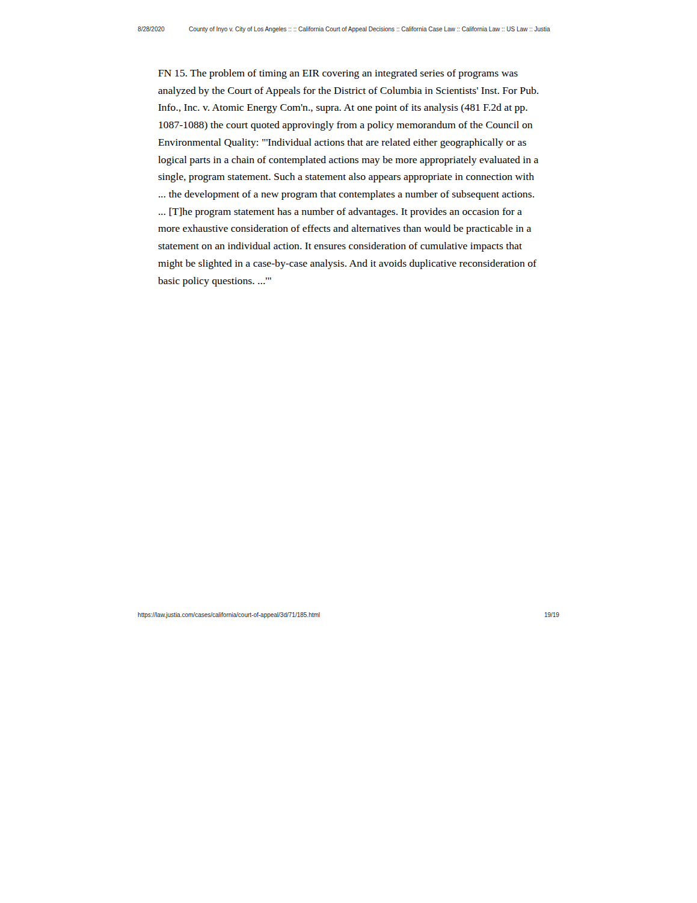8/28/2020
County of Inyo v. City of Los Angeles :: :: California Court of Appeal Decisions :: California Case Law :: California Law :: US Law :: Justia
FN 15. The problem of timing an EIR covering an integrated series of programs was analyzed by the Court of Appeals for the District of Columbia in Scientists' Inst. For Pub. Info., Inc. v. Atomic Energy Com'n., supra. At one point of its analysis (481 F.2d at pp. 1087-1088) the court quoted approvingly from a policy memorandum of the Council on Environmental Quality: "'Individual actions that are related either geographically or as logical parts in a chain of contemplated actions may be more appropriately evaluated in a single, program statement. Such a statement also appears appropriate in connection with ... the development of a new program that contemplates a number of subsequent actions. ... [T]he program statement has a number of advantages. It provides an occasion for a more exhaustive consideration of effects and alternatives than would be practicable in a statement on an individual action. It ensures consideration of cumulative impacts that might be slighted in a case-by-case analysis. And it avoids duplicative reconsideration of basic policy questions. ...'"
https://law.justia.com/cases/california/court-of-appeal/3d/71/185.html
19/19